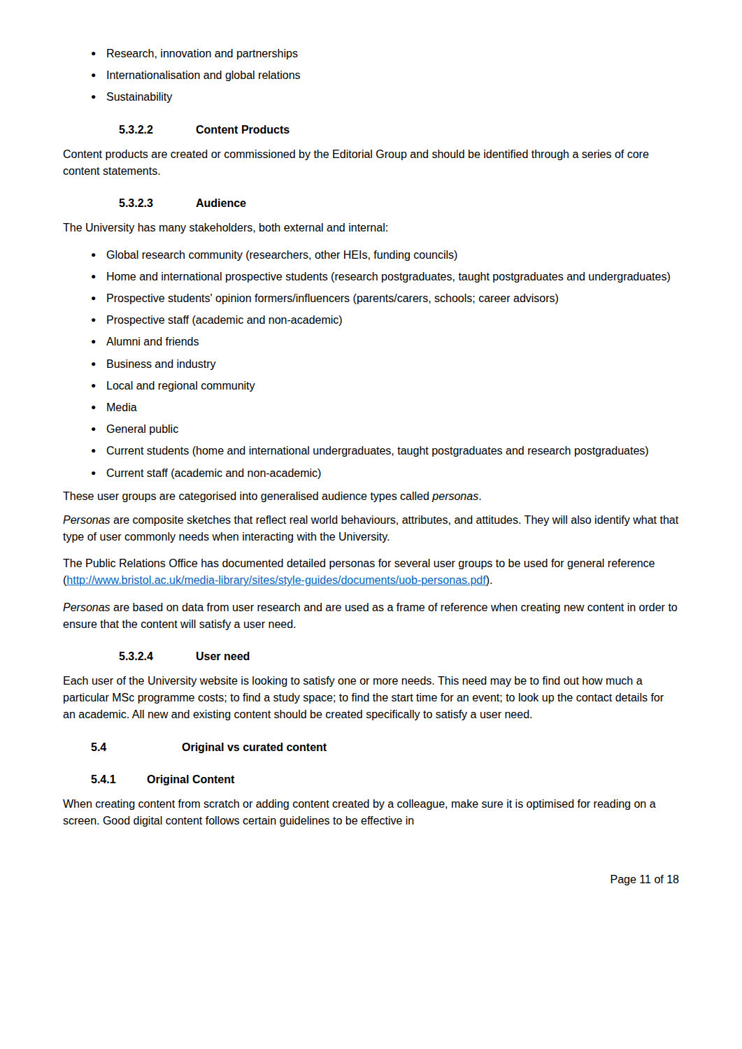Research, innovation and partnerships
Internationalisation and global relations
Sustainability
5.3.2.2 Content Products
Content products are created or commissioned by the Editorial Group and should be identified through a series of core content statements.
5.3.2.3 Audience
The University has many stakeholders, both external and internal:
Global research community (researchers, other HEIs, funding councils)
Home and international prospective students (research postgraduates, taught postgraduates and undergraduates)
Prospective students' opinion formers/influencers (parents/carers, schools; career advisors)
Prospective staff (academic and non-academic)
Alumni and friends
Business and industry
Local and regional community
Media
General public
Current students (home and international undergraduates, taught postgraduates and research postgraduates)
Current staff (academic and non-academic)
These user groups are categorised into generalised audience types called personas.
Personas are composite sketches that reflect real world behaviours, attributes, and attitudes. They will also identify what that type of user commonly needs when interacting with the University.
The Public Relations Office has documented detailed personas for several user groups to be used for general reference (http://www.bristol.ac.uk/media-library/sites/style-guides/documents/uob-personas.pdf).
Personas are based on data from user research and are used as a frame of reference when creating new content in order to ensure that the content will satisfy a user need.
5.3.2.4 User need
Each user of the University website is looking to satisfy one or more needs. This need may be to find out how much a particular MSc programme costs; to find a study space; to find the start time for an event; to look up the contact details for an academic. All new and existing content should be created specifically to satisfy a user need.
5.4 Original vs curated content
5.4.1 Original Content
When creating content from scratch or adding content created by a colleague, make sure it is optimised for reading on a screen. Good digital content follows certain guidelines to be effective in
Page 11 of 18